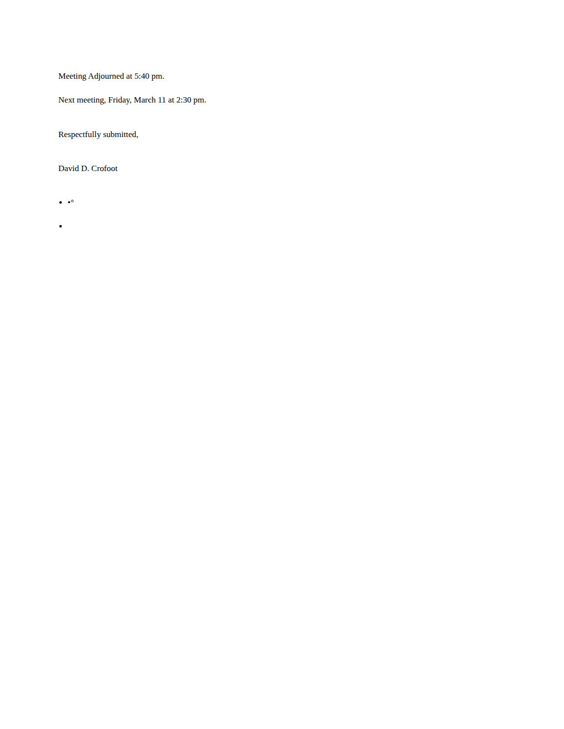Meeting Adjourned at 5:40 pm.
Next meeting, Friday, March 11 at 2:30 pm.
Respectfully submitted,
David D. Crofoot
•°